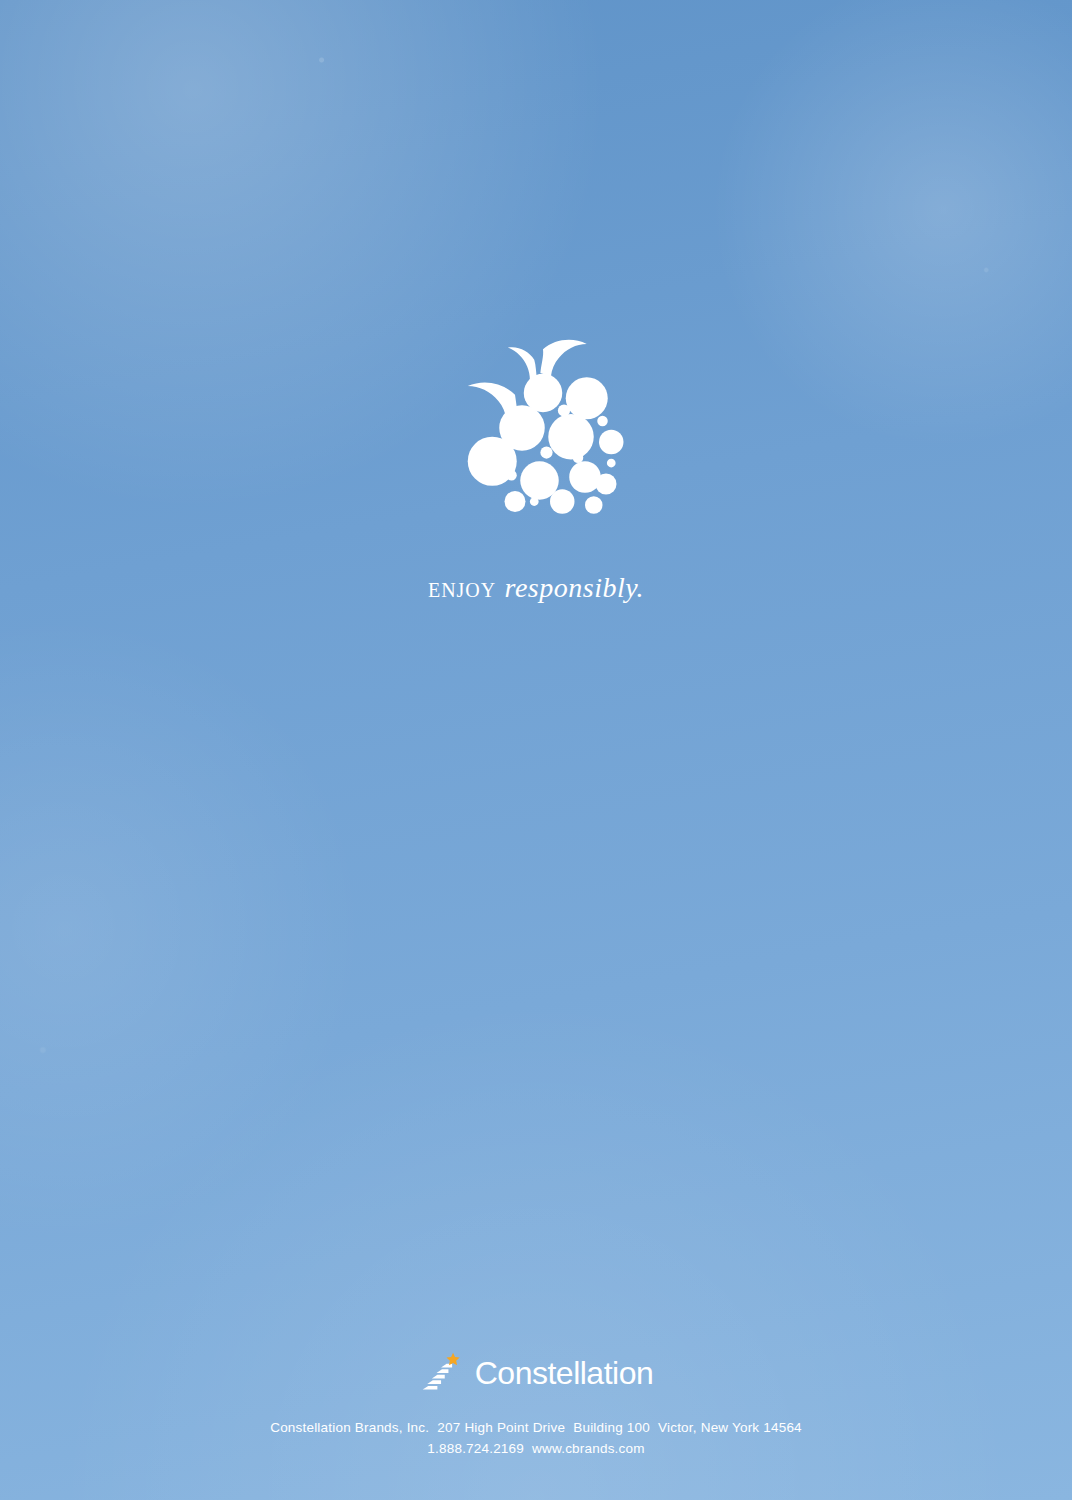Enjoy responsibly.
Constellation
Constellation Brands, Inc. 207 High Point Drive Building 100 Victor, New York 14564
1.888.724.2169 www.cbrands.com